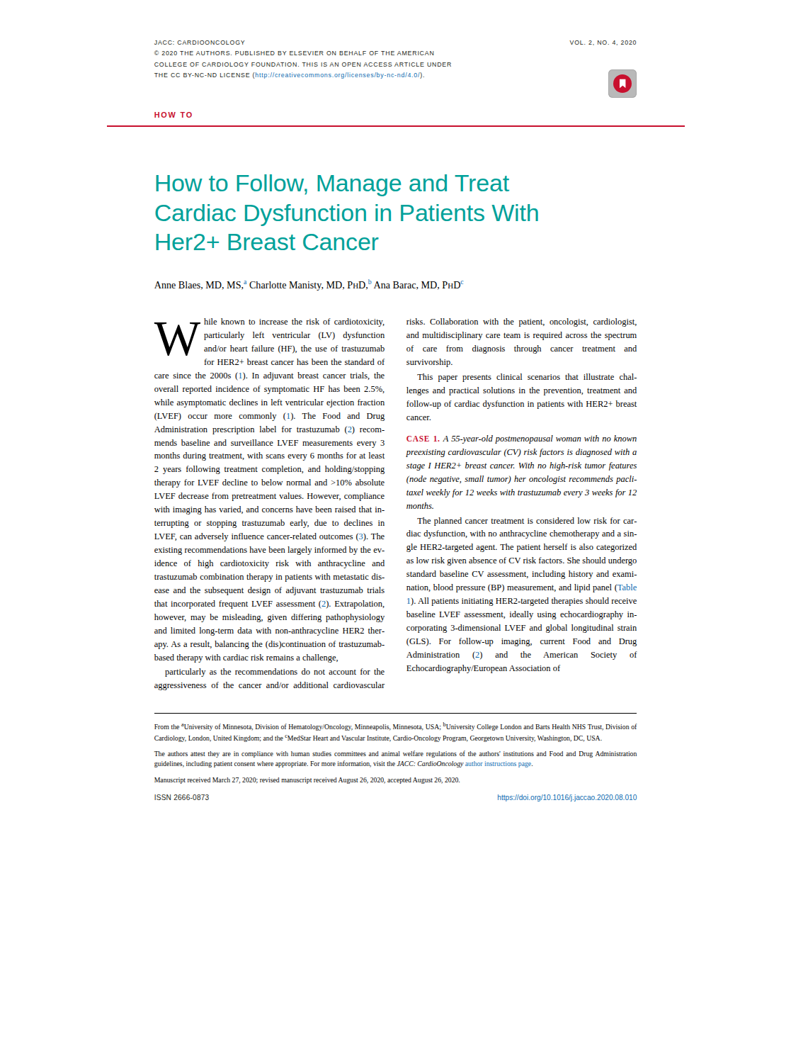JACC: CARDIOONCOLOGY
© 2020 THE AUTHORS. PUBLISHED BY ELSEVIER ON BEHALF OF THE AMERICAN
COLLEGE OF CARDIOLOGY FOUNDATION. THIS IS AN OPEN ACCESS ARTICLE UNDER
THE CC BY-NC-ND LICENSE (http://creativecommons.org/licenses/by-nc-nd/4.0/).
VOL. 2, NO. 4, 2020
HOW TO
How to Follow, Manage and Treat
Cardiac Dysfunction in Patients With
Her2+ Breast Cancer
Anne Blaes, MD, MS,a Charlotte Manisty, MD, PHD,b Ana Barac, MD, PHDc
While known to increase the risk of cardiotoxicity, particularly left ventricular (LV) dysfunction and/or heart failure (HF), the use of trastuzumab for HER2+ breast cancer has been the standard of care since the 2000s (1). In adjuvant breast cancer trials, the overall reported incidence of symptomatic HF has been 2.5%, while asymptomatic declines in left ventricular ejection fraction (LVEF) occur more commonly (1). The Food and Drug Administration prescription label for trastuzumab (2) recommends baseline and surveillance LVEF measurements every 3 months during treatment, with scans every 6 months for at least 2 years following treatment completion, and holding/stopping therapy for LVEF decline to below normal and >10% absolute LVEF decrease from pretreatment values. However, compliance with imaging has varied, and concerns have been raised that interrupting or stopping trastuzumab early, due to declines in LVEF, can adversely influence cancer-related outcomes (3). The existing recommendations have been largely informed by the evidence of high cardiotoxicity risk with anthracycline and trastuzumab combination therapy in patients with metastatic disease and the subsequent design of adjuvant trastuzumab trials that incorporated frequent LVEF assessment (2). Extrapolation, however, may be misleading, given differing pathophysiology and limited long-term data with non-anthracycline HER2 therapy. As a result, balancing the (dis)continuation of trastuzumab-based therapy with cardiac risk remains a challenge,
particularly as the recommendations do not account for the aggressiveness of the cancer and/or additional cardiovascular risks. Collaboration with the patient, oncologist, cardiologist, and multidisciplinary care team is required across the spectrum of care from diagnosis through cancer treatment and survivorship.
This paper presents clinical scenarios that illustrate challenges and practical solutions in the prevention, treatment and follow-up of cardiac dysfunction in patients with HER2+ breast cancer.
CASE 1. A 55-year-old postmenopausal woman with no known preexisting cardiovascular (CV) risk factors is diagnosed with a stage I HER2+ breast cancer. With no high-risk tumor features (node negative, small tumor) her oncologist recommends paclitaxel weekly for 12 weeks with trastuzumab every 3 weeks for 12 months.
The planned cancer treatment is considered low risk for cardiac dysfunction, with no anthracycline chemotherapy and a single HER2-targeted agent. The patient herself is also categorized as low risk given absence of CV risk factors. She should undergo standard baseline CV assessment, including history and examination, blood pressure (BP) measurement, and lipid panel (Table 1). All patients initiating HER2-targeted therapies should receive baseline LVEF assessment, ideally using echocardiography incorporating 3-dimensional LVEF and global longitudinal strain (GLS). For follow-up imaging, current Food and Drug Administration (2) and the American Society of Echocardiography/European Association of
From the aUniversity of Minnesota, Division of Hematology/Oncology, Minneapolis, Minnesota, USA; bUniversity College London and Barts Health NHS Trust, Division of Cardiology, London, United Kingdom; and the cMedStar Heart and Vascular Institute, Cardio-Oncology Program, Georgetown University, Washington, DC, USA.
The authors attest they are in compliance with human studies committees and animal welfare regulations of the authors' institutions and Food and Drug Administration guidelines, including patient consent where appropriate. For more information, visit the JACC: CardioOncology author instructions page.
Manuscript received March 27, 2020; revised manuscript received August 26, 2020, accepted August 26, 2020.
ISSN 2666-0873
https://doi.org/10.1016/j.jaccao.2020.08.010